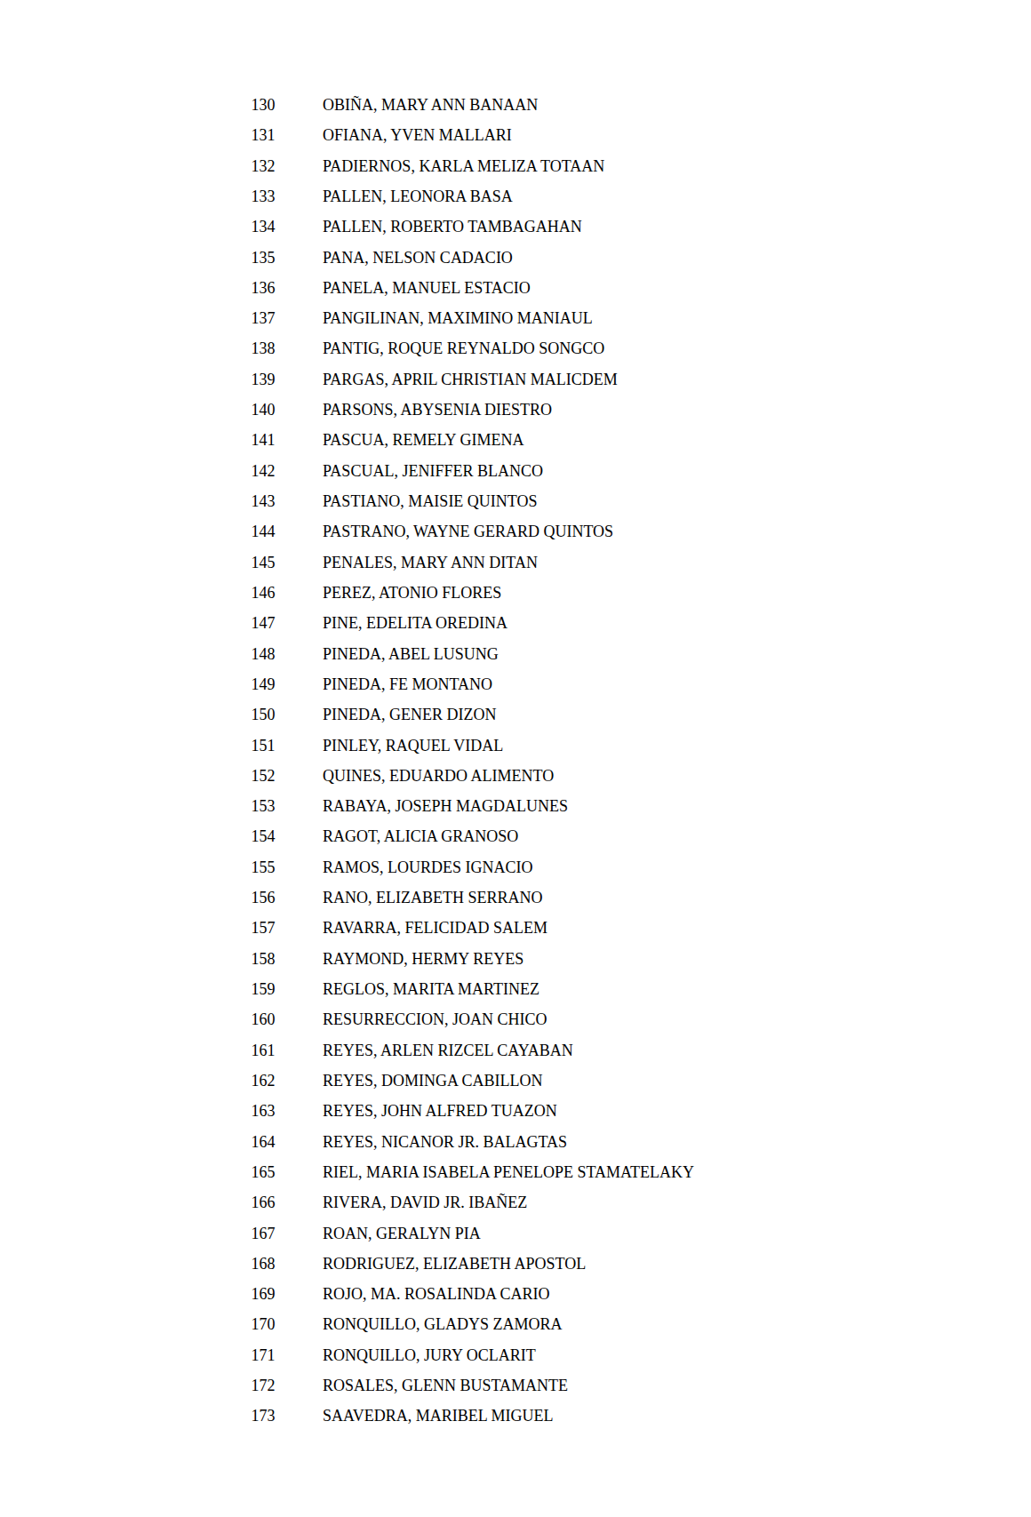| 130 | OBIÑA, MARY ANN BANAAN |
| 131 | OFIANA, YVEN MALLARI |
| 132 | PADIERNOS, KARLA MELIZA TOTAAN |
| 133 | PALLEN, LEONORA BASA |
| 134 | PALLEN, ROBERTO TAMBAGAHAN |
| 135 | PANA, NELSON CADACIO |
| 136 | PANELA, MANUEL ESTACIO |
| 137 | PANGILINAN, MAXIMINO MANIAUL |
| 138 | PANTIG, ROQUE REYNALDO SONGCO |
| 139 | PARGAS, APRIL CHRISTIAN MALICDEM |
| 140 | PARSONS, ABYSENIA DIESTRO |
| 141 | PASCUA, REMELY GIMENA |
| 142 | PASCUAL, JENIFFER BLANCO |
| 143 | PASTIANO, MAISIE QUINTOS |
| 144 | PASTRANO, WAYNE GERARD QUINTOS |
| 145 | PENALES, MARY ANN DITAN |
| 146 | PEREZ, ATONIO FLORES |
| 147 | PINE, EDELITA OREDINA |
| 148 | PINEDA, ABEL LUSUNG |
| 149 | PINEDA, FE MONTANO |
| 150 | PINEDA, GENER DIZON |
| 151 | PINLEY, RAQUEL VIDAL |
| 152 | QUINES, EDUARDO ALIMENTO |
| 153 | RABAYA, JOSEPH MAGDALUNES |
| 154 | RAGOT, ALICIA GRANOSO |
| 155 | RAMOS, LOURDES IGNACIO |
| 156 | RANO, ELIZABETH SERRANO |
| 157 | RAVARRA, FELICIDAD SALEM |
| 158 | RAYMOND, HERMY REYES |
| 159 | REGLOS, MARITA MARTINEZ |
| 160 | RESURRECCION, JOAN CHICO |
| 161 | REYES, ARLEN RIZCEL CAYABAN |
| 162 | REYES, DOMINGA CABILLON |
| 163 | REYES, JOHN ALFRED TUAZON |
| 164 | REYES, NICANOR JR. BALAGTAS |
| 165 | RIEL, MARIA ISABELA PENELOPE STAMATELAKY |
| 166 | RIVERA, DAVID JR. IBAÑEZ |
| 167 | ROAN, GERALYN PIA |
| 168 | RODRIGUEZ, ELIZABETH APOSTOL |
| 169 | ROJO, MA. ROSALINDA CARIO |
| 170 | RONQUILLO, GLADYS ZAMORA |
| 171 | RONQUILLO, JURY OCLARIT |
| 172 | ROSALES, GLENN BUSTAMANTE |
| 173 | SAAVEDRA, MARIBEL MIGUEL |